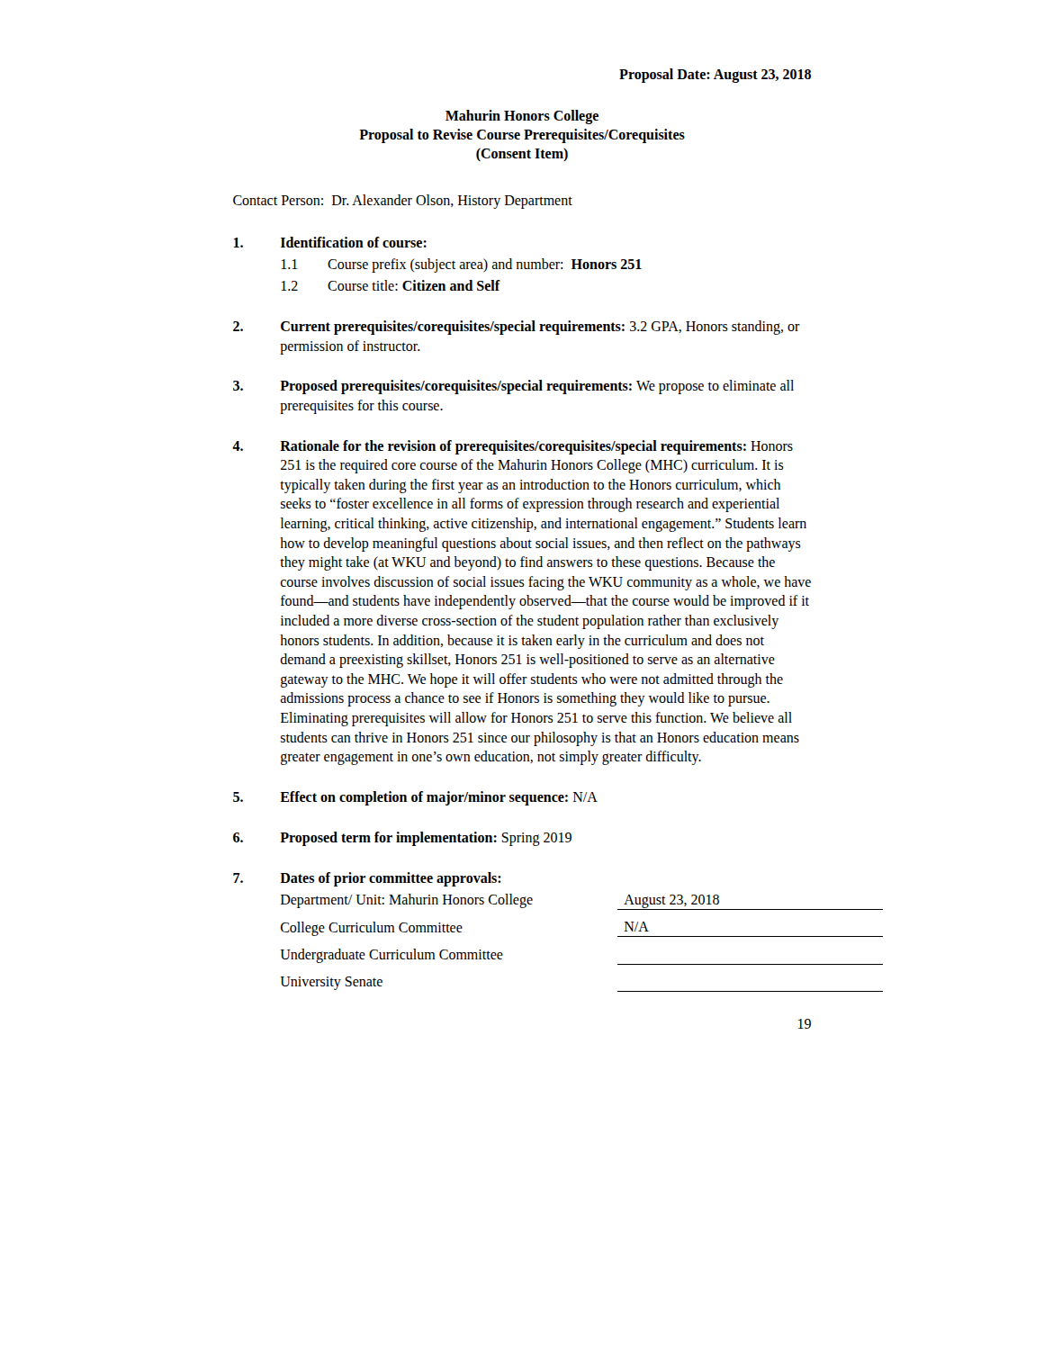Proposal Date: August 23, 2018
Mahurin Honors College
Proposal to Revise Course Prerequisites/Corequisites
(Consent Item)
Contact Person: Dr. Alexander Olson, History Department
1.
Identification of course:
1.1
Course prefix (subject area) and number: Honors 251
1.2
Course title: Citizen and Self
2.
Current prerequisites/corequisites/special requirements: 3.2 GPA, Honors standing, or permission of instructor.
3.
Proposed prerequisites/corequisites/special requirements: We propose to eliminate all prerequisites for this course.
4.
Rationale for the revision of prerequisites/corequisites/special requirements: Honors 251 is the required core course of the Mahurin Honors College (MHC) curriculum. It is typically taken during the first year as an introduction to the Honors curriculum, which seeks to “foster excellence in all forms of expression through research and experiential learning, critical thinking, active citizenship, and international engagement.” Students learn how to develop meaningful questions about social issues, and then reflect on the pathways they might take (at WKU and beyond) to find answers to these questions. Because the course involves discussion of social issues facing the WKU community as a whole, we have found—and students have independently observed—that the course would be improved if it included a more diverse cross-section of the student population rather than exclusively honors students. In addition, because it is taken early in the curriculum and does not demand a preexisting skillset, Honors 251 is well-positioned to serve as an alternative gateway to the MHC. We hope it will offer students who were not admitted through the admissions process a chance to see if Honors is something they would like to pursue. Eliminating prerequisites will allow for Honors 251 to serve this function. We believe all students can thrive in Honors 251 since our philosophy is that an Honors education means greater engagement in one’s own education, not simply greater difficulty.
5.
Effect on completion of major/minor sequence: N/A
6.
Proposed term for implementation: Spring 2019
7.
Dates of prior committee approvals:
Department/ Unit: Mahurin Honors College
August 23, 2018
College Curriculum Committee
N/A
Undergraduate Curriculum Committee
University Senate
19